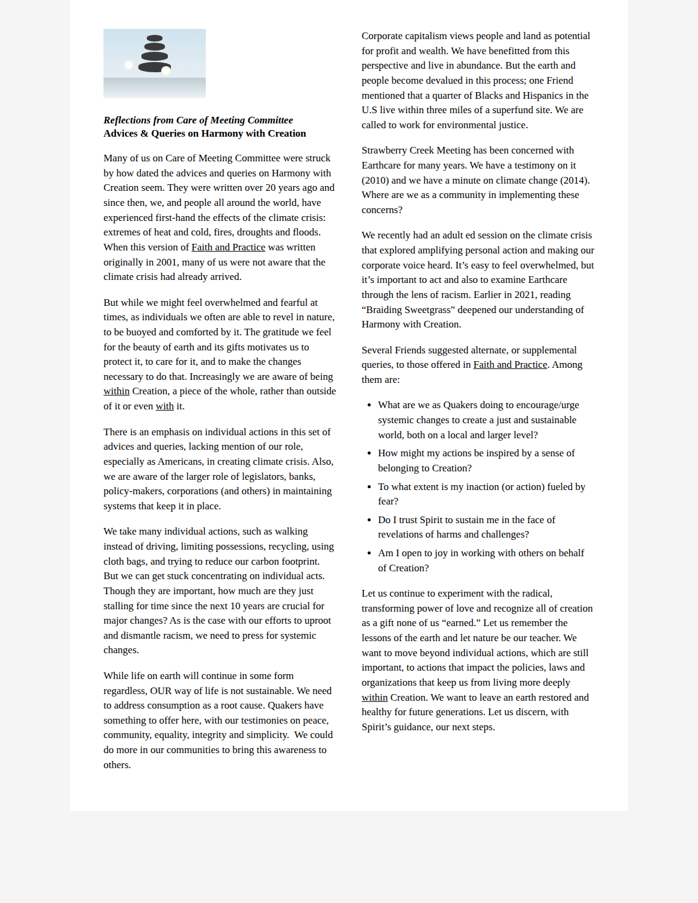Reflections from Care of Meeting Committee Advices & Queries on Harmony with Creation
Many of us on Care of Meeting Committee were struck by how dated the advices and queries on Harmony with Creation seem. They were written over 20 years ago and since then, we, and people all around the world, have experienced first-hand the effects of the climate crisis: extremes of heat and cold, fires, droughts and floods. When this version of Faith and Practice was written originally in 2001, many of us were not aware that the climate crisis had already arrived.
But while we might feel overwhelmed and fearful at times, as individuals we often are able to revel in nature, to be buoyed and comforted by it. The gratitude we feel for the beauty of earth and its gifts motivates us to protect it, to care for it, and to make the changes necessary to do that. Increasingly we are aware of being within Creation, a piece of the whole, rather than outside of it or even with it.
There is an emphasis on individual actions in this set of advices and queries, lacking mention of our role, especially as Americans, in creating climate crisis. Also, we are aware of the larger role of legislators, banks, policy-makers, corporations (and others) in maintaining systems that keep it in place.
We take many individual actions, such as walking instead of driving, limiting possessions, recycling, using cloth bags, and trying to reduce our carbon footprint. But we can get stuck concentrating on individual acts. Though they are important, how much are they just stalling for time since the next 10 years are crucial for major changes? As is the case with our efforts to uproot and dismantle racism, we need to press for systemic changes.
While life on earth will continue in some form regardless, OUR way of life is not sustainable. We need to address consumption as a root cause. Quakers have something to offer here, with our testimonies on peace, community, equality, integrity and simplicity. We could do more in our communities to bring this awareness to others.
Corporate capitalism views people and land as potential for profit and wealth. We have benefitted from this perspective and live in abundance. But the earth and people become devalued in this process; one Friend mentioned that a quarter of Blacks and Hispanics in the U.S live within three miles of a superfund site. We are called to work for environmental justice.
Strawberry Creek Meeting has been concerned with Earthcare for many years. We have a testimony on it (2010) and we have a minute on climate change (2014). Where are we as a community in implementing these concerns?
We recently had an adult ed session on the climate crisis that explored amplifying personal action and making our corporate voice heard. It’s easy to feel overwhelmed, but it’s important to act and also to examine Earthcare through the lens of racism. Earlier in 2021, reading “Braiding Sweetgrass” deepened our understanding of Harmony with Creation.
Several Friends suggested alternate, or supplemental queries, to those offered in Faith and Practice. Among them are:
What are we as Quakers doing to encourage/urge systemic changes to create a just and sustainable world, both on a local and larger level?
How might my actions be inspired by a sense of belonging to Creation?
To what extent is my inaction (or action) fueled by fear?
Do I trust Spirit to sustain me in the face of revelations of harms and challenges?
Am I open to joy in working with others on behalf of Creation?
Let us continue to experiment with the radical, transforming power of love and recognize all of creation as a gift none of us “earned.” Let us remember the lessons of the earth and let nature be our teacher. We want to move beyond individual actions, which are still important, to actions that impact the policies, laws and organizations that keep us from living more deeply within Creation. We want to leave an earth restored and healthy for future generations. Let us discern, with Spirit’s guidance, our next steps.